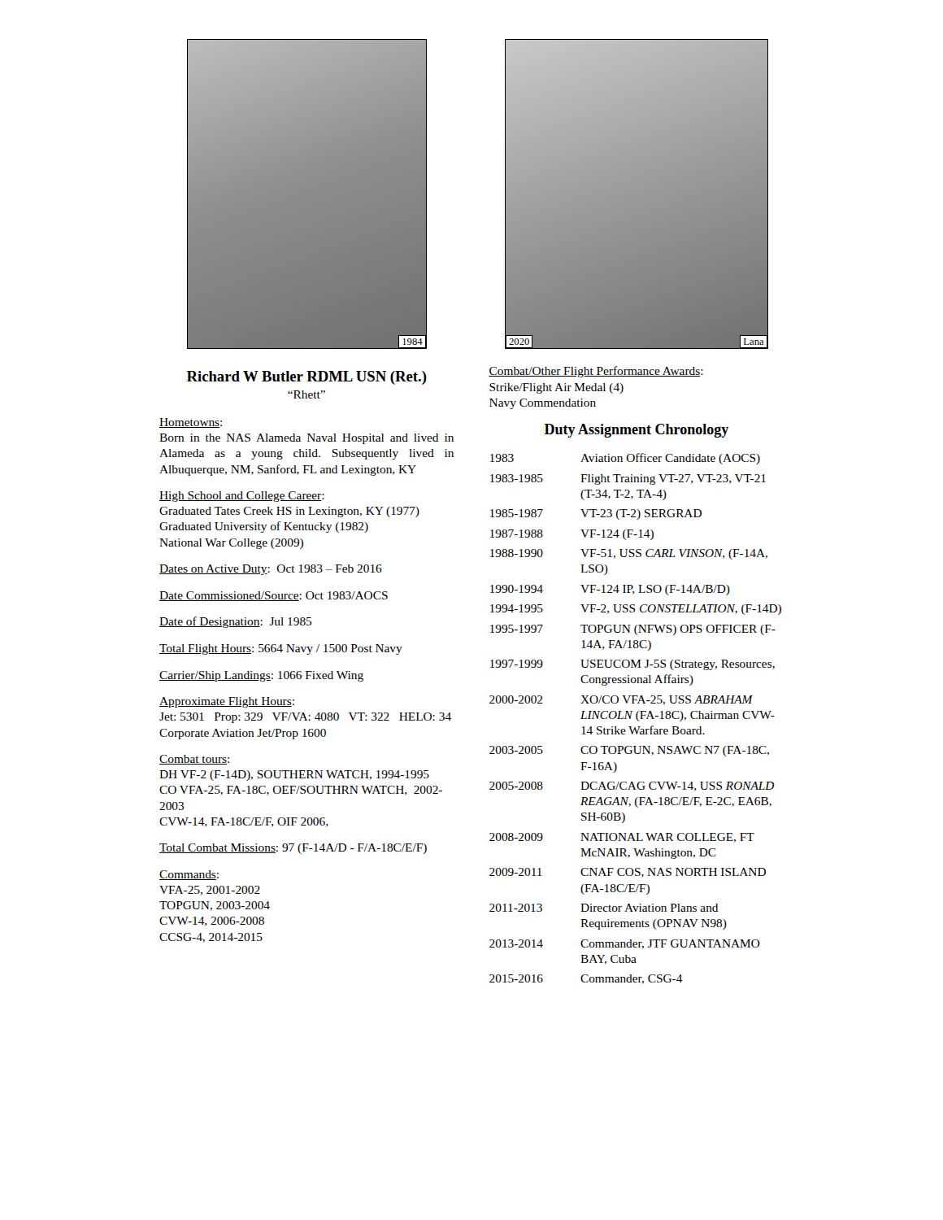Naval aviator in flight jacket in front of jet aircraft, holding helmet
1984
Man and woman beneath a Happy Birthday banner in a kitchen
2020
Lana
Richard W Butler RDML USN (Ret.)
“Rhett”
Hometowns:
Born in the NAS Alameda Naval Hospital and lived in Alameda as a young child. Subsequently lived in Albuquerque, NM, Sanford, FL and Lexington, KY
High School and College Career:
Graduated Tates Creek HS in Lexington, KY (1977)
Graduated University of Kentucky (1982)
National War College (2009)
Dates on Active Duty: Oct 1983 – Feb 2016
Date Commissioned/Source: Oct 1983/AOCS
Date of Designation: Jul 1985
Total Flight Hours: 5664 Navy / 1500 Post Navy
Carrier/Ship Landings: 1066 Fixed Wing
Approximate Flight Hours:
Jet: 5301 Prop: 329 VF/VA: 4080 VT: 322 HELO: 34
Corporate Aviation Jet/Prop 1600
Combat tours:
DH VF-2 (F-14D), SOUTHERN WATCH, 1994-1995
CO VFA-25, FA-18C, OEF/SOUTHRN WATCH, 2002-2003
CVW-14, FA-18C/E/F, OIF 2006,
Total Combat Missions: 97 (F-14A/D - F/A-18C/E/F)
Commands:
VFA-25, 2001-2002
TOPGUN, 2003-2004
CVW-14, 2006-2008
CCSG-4, 2014-2015
Combat/Other Flight Performance Awards:
Strike/Flight Air Medal (4)
Navy Commendation
Duty Assignment Chronology
| 1983 | Aviation Officer Candidate (AOCS) |
| 1983-1985 | Flight Training VT-27, VT-23, VT-21 (T-34, T-2, TA-4) |
| 1985-1987 | VT-23 (T-2) SERGRAD |
| 1987-1988 | VF-124 (F-14) |
| 1988-1990 | VF-51, USS CARL VINSON , (F-14A, LSO) |
| 1990-1994 | VF-124 IP, LSO (F-14A/B/D) |
| 1994-1995 | VF-2, USS CONSTELLATION , (F-14D) |
| 1995-1997 | TOPGUN (NFWS) OPS OFFICER (F-14A, FA/18C) |
| 1997-1999 | USEUCOM J-5S (Strategy, Resources, Congressional Affairs) |
| 2000-2002 | XO/CO VFA-25, USS ABRAHAM LINCOLN (FA-18C), Chairman CVW-14 Strike Warfare Board. |
| 2003-2005 | CO TOPGUN, NSAWC N7 (FA-18C, F-16A) |
| 2005-2008 | DCAG/CAG CVW-14, USS RONALD REAGAN , (FA-18C/E/F, E-2C, EA6B, SH-60B) |
| 2008-2009 | NATIONAL WAR COLLEGE, FT McNAIR, Washington, DC |
| 2009-2011 | CNAF COS, NAS NORTH ISLAND (FA-18C/E/F) |
| 2011-2013 | Director Aviation Plans and Requirements (OPNAV N98) |
| 2013-2014 | Commander, JTF GUANTANAMO BAY, Cuba |
| 2015-2016 | Commander, CSG-4 |